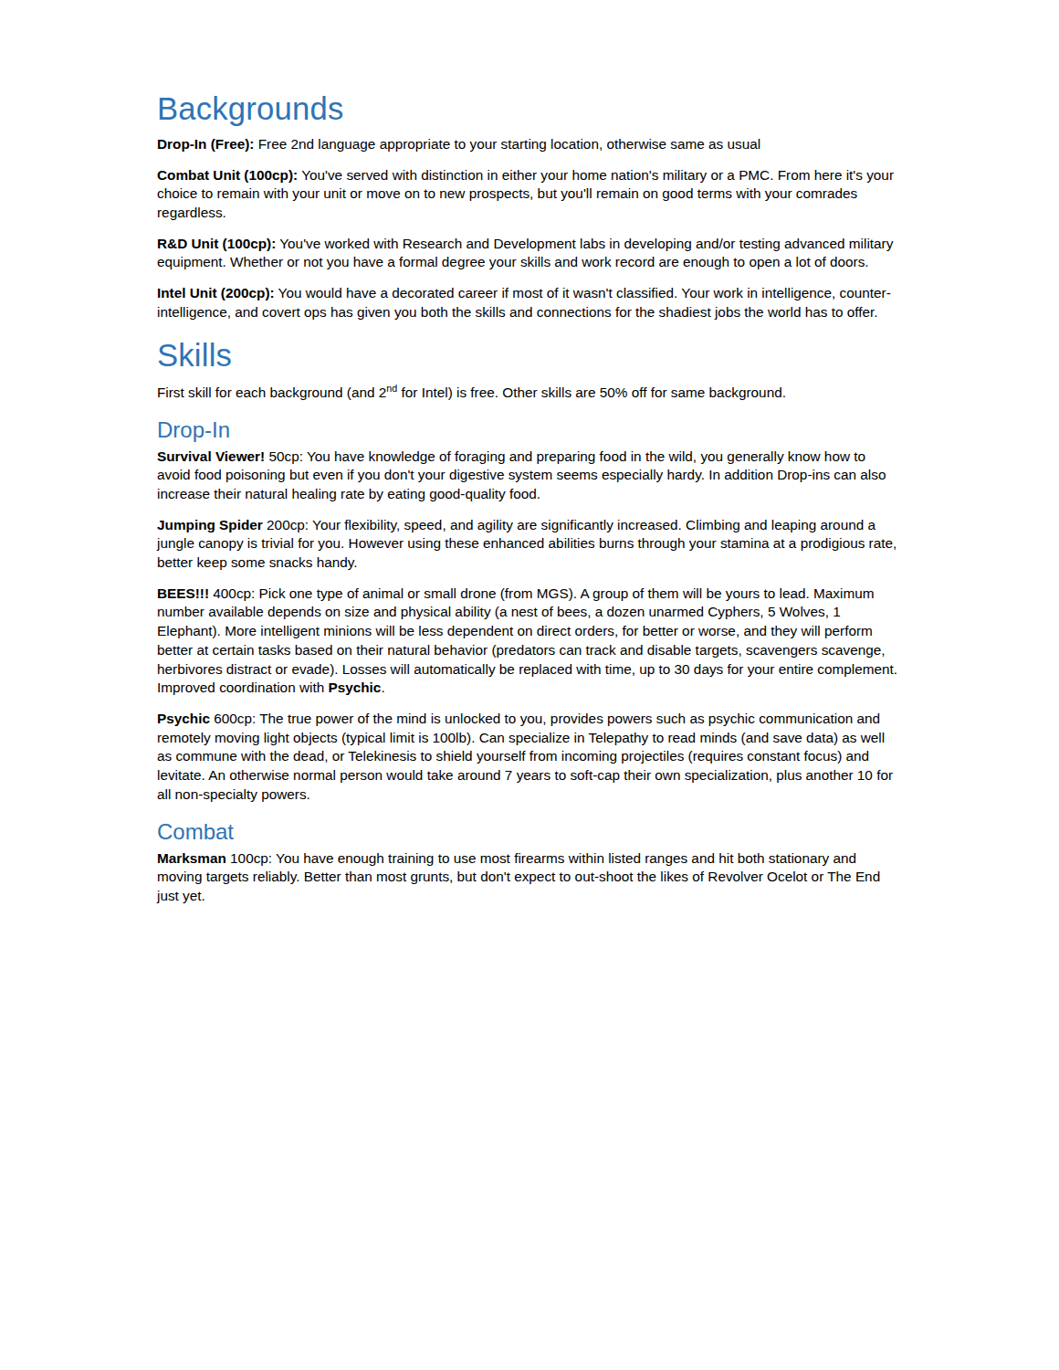Backgrounds
Drop-In (Free): Free 2nd language appropriate to your starting location, otherwise same as usual
Combat Unit (100cp): You've served with distinction in either your home nation's military or a PMC. From here it's your choice to remain with your unit or move on to new prospects, but you'll remain on good terms with your comrades regardless.
R&D Unit (100cp): You've worked with Research and Development labs in developing and/or testing advanced military equipment. Whether or not you have a formal degree your skills and work record are enough to open a lot of doors.
Intel Unit (200cp): You would have a decorated career if most of it wasn't classified. Your work in intelligence, counter-intelligence, and covert ops has given you both the skills and connections for the shadiest jobs the world has to offer.
Skills
First skill for each background (and 2nd for Intel) is free. Other skills are 50% off for same background.
Drop-In
Survival Viewer! 50cp: You have knowledge of foraging and preparing food in the wild, you generally know how to avoid food poisoning but even if you don't your digestive system seems especially hardy. In addition Drop-ins can also increase their natural healing rate by eating good-quality food.
Jumping Spider 200cp: Your flexibility, speed, and agility are significantly increased. Climbing and leaping around a jungle canopy is trivial for you. However using these enhanced abilities burns through your stamina at a prodigious rate, better keep some snacks handy.
BEES!!! 400cp: Pick one type of animal or small drone (from MGS). A group of them will be yours to lead. Maximum number available depends on size and physical ability (a nest of bees, a dozen unarmed Cyphers, 5 Wolves, 1 Elephant). More intelligent minions will be less dependent on direct orders, for better or worse, and they will perform better at certain tasks based on their natural behavior (predators can track and disable targets, scavengers scavenge, herbivores distract or evade). Losses will automatically be replaced with time, up to 30 days for your entire complement. Improved coordination with Psychic.
Psychic 600cp: The true power of the mind is unlocked to you, provides powers such as psychic communication and remotely moving light objects (typical limit is 100lb). Can specialize in Telepathy to read minds (and save data) as well as commune with the dead, or Telekinesis to shield yourself from incoming projectiles (requires constant focus) and levitate. An otherwise normal person would take around 7 years to soft-cap their own specialization, plus another 10 for all non-specialty powers.
Combat
Marksman 100cp: You have enough training to use most firearms within listed ranges and hit both stationary and moving targets reliably. Better than most grunts, but don't expect to out-shoot the likes of Revolver Ocelot or The End just yet.